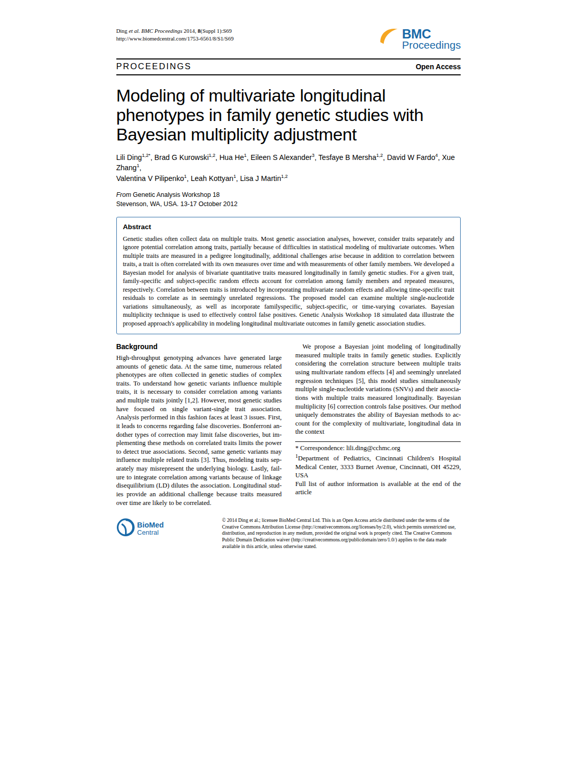Ding et al. BMC Proceedings 2014, 8(Suppl 1):S69
http://www.biomedcentral.com/1753-6561/8/S1/S69
BMC Proceedings
PROCEEDINGS
Open Access
Modeling of multivariate longitudinal phenotypes in family genetic studies with Bayesian multiplicity adjustment
Lili Ding1,2*, Brad G Kurowski1,2, Hua He1, Eileen S Alexander3, Tesfaye B Mersha1,2, David W Fardo4, Xue Zhang1,
Valentina V Pilipenko1, Leah Kottyan1, Lisa J Martin1,2
From Genetic Analysis Workshop 18
Stevenson, WA, USA. 13-17 October 2012
Abstract
Genetic studies often collect data on multiple traits. Most genetic association analyses, however, consider traits separately and ignore potential correlation among traits, partially because of difficulties in statistical modeling of multivariate outcomes. When multiple traits are measured in a pedigree longitudinally, additional challenges arise because in addition to correlation between traits, a trait is often correlated with its own measures over time and with measurements of other family members. We developed a Bayesian model for analysis of bivariate quantitative traits measured longitudinally in family genetic studies. For a given trait, family-specific and subject-specific random effects account for correlation among family members and repeated measures, respectively. Correlation between traits is introduced by incorporating multivariate random effects and allowing time-specific trait residuals to correlate as in seemingly unrelated regressions. The proposed model can examine multiple single-nucleotide variations simultaneously, as well as incorporate familyspecific, subject-specific, or time-varying covariates. Bayesian multiplicity technique is used to effectively control false positives. Genetic Analysis Workshop 18 simulated data illustrate the proposed approach's applicability in modeling longitudinal multivariate outcomes in family genetic association studies.
Background
High-throughput genotyping advances have generated large amounts of genetic data. At the same time, numerous related phenotypes are often collected in genetic studies of complex traits. To understand how genetic variants influence multiple traits, it is necessary to consider correlation among variants and multiple traits jointly [1,2]. However, most genetic studies have focused on single variant-single trait association. Analysis performed in this fashion faces at least 3 issues. First, it leads to concerns regarding false discoveries. Bonferroni andother types of correction may limit false discoveries, but implementing these methods on correlated traits limits the power to detect true associations. Second, same genetic variants may influence multiple related traits [3]. Thus, modeling traits separately may misrepresent the underlying biology. Lastly, failure to integrate correlation among variants because of linkage disequilibrium (LD) dilutes the association. Longitudinal studies provide an additional challenge because traits measured over time are likely to be correlated.
We propose a Bayesian joint modeling of longitudinally measured multiple traits in family genetic studies. Explicitly considering the correlation structure between multiple traits using multivariate random effects [4] and seemingly unrelated regression techniques [5], this model studies simultaneously multiple single-nucleotide variations (SNVs) and their associations with multiple traits measured longitudinally. Bayesian multiplicity [6] correction controls false positives. Our method uniquely demonstrates the ability of Bayesian methods to account for the complexity of multivariate, longitudinal data in the context
* Correspondence: lili.ding@cchmc.org
1Department of Pediatrics, Cincinnati Children's Hospital Medical Center, 3333 Burnet Avenue, Cincinnati, OH 45229, USA
Full list of author information is available at the end of the article
BioMed Central
© 2014 Ding et al.; licensee BioMed Central Ltd. This is an Open Access article distributed under the terms of the Creative Commons Attribution License (http://creativecommons.org/licenses/by/2.0), which permits unrestricted use, distribution, and reproduction in any medium, provided the original work is properly cited. The Creative Commons Public Domain Dedication waiver (http://creativecommons.org/publicdomain/zero/1.0/) applies to the data made available in this article, unless otherwise stated.